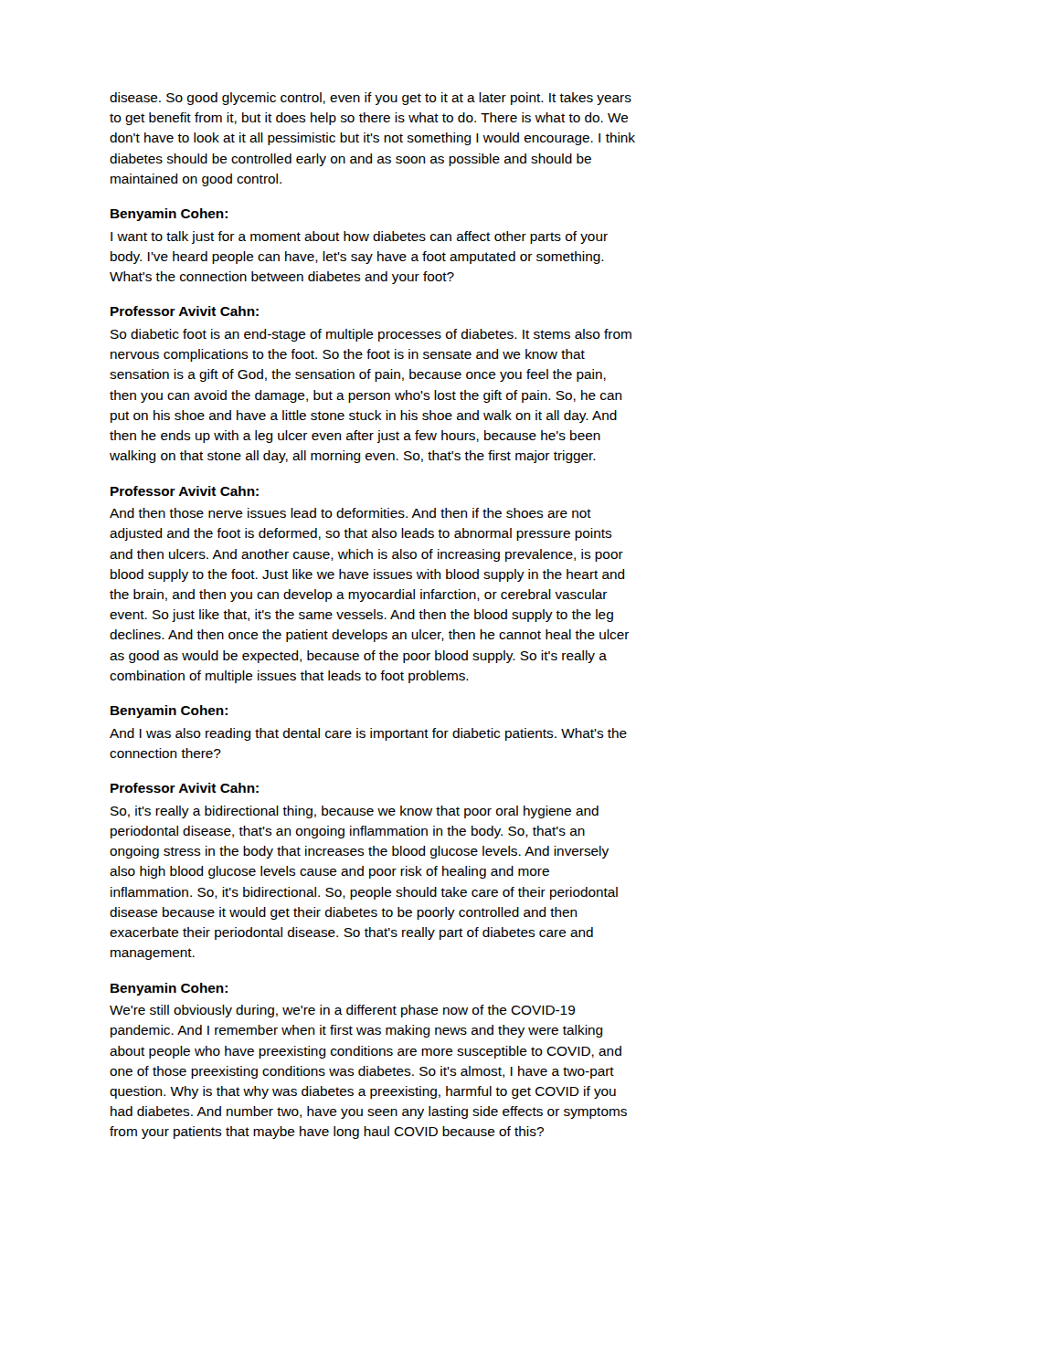disease. So good glycemic control, even if you get to it at a later point. It takes years to get benefit from it, but it does help so there is what to do. There is what to do. We don't have to look at it all pessimistic but it's not something I would encourage. I think diabetes should be controlled early on and as soon as possible and should be maintained on good control.
Benyamin Cohen:
I want to talk just for a moment about how diabetes can affect other parts of your body. I've heard people can have, let's say have a foot amputated or something. What's the connection between diabetes and your foot?
Professor Avivit Cahn:
So diabetic foot is an end-stage of multiple processes of diabetes. It stems also from nervous complications to the foot. So the foot is in sensate and we know that sensation is a gift of God, the sensation of pain, because once you feel the pain, then you can avoid the damage, but a person who's lost the gift of pain. So, he can put on his shoe and have a little stone stuck in his shoe and walk on it all day. And then he ends up with a leg ulcer even after just a few hours, because he's been walking on that stone all day, all morning even. So, that's the first major trigger.
Professor Avivit Cahn:
And then those nerve issues lead to deformities. And then if the shoes are not adjusted and the foot is deformed, so that also leads to abnormal pressure points and then ulcers. And another cause, which is also of increasing prevalence, is poor blood supply to the foot. Just like we have issues with blood supply in the heart and the brain, and then you can develop a myocardial infarction, or cerebral vascular event. So just like that, it's the same vessels. And then the blood supply to the leg declines. And then once the patient develops an ulcer, then he cannot heal the ulcer as good as would be expected, because of the poor blood supply. So it's really a combination of multiple issues that leads to foot problems.
Benyamin Cohen:
And I was also reading that dental care is important for diabetic patients. What's the connection there?
Professor Avivit Cahn:
So, it's really a bidirectional thing, because we know that poor oral hygiene and periodontal disease, that's an ongoing inflammation in the body. So, that's an ongoing stress in the body that increases the blood glucose levels. And inversely also high blood glucose levels cause and poor risk of healing and more inflammation. So, it's bidirectional. So, people should take care of their periodontal disease because it would get their diabetes to be poorly controlled and then exacerbate their periodontal disease. So that's really part of diabetes care and management.
Benyamin Cohen:
We're still obviously during, we're in a different phase now of the COVID-19 pandemic. And I remember when it first was making news and they were talking about people who have preexisting conditions are more susceptible to COVID, and one of those preexisting conditions was diabetes. So it's almost, I have a two-part question. Why is that why was diabetes a preexisting, harmful to get COVID if you had diabetes. And number two, have you seen any lasting side effects or symptoms from your patients that maybe have long haul COVID because of this?